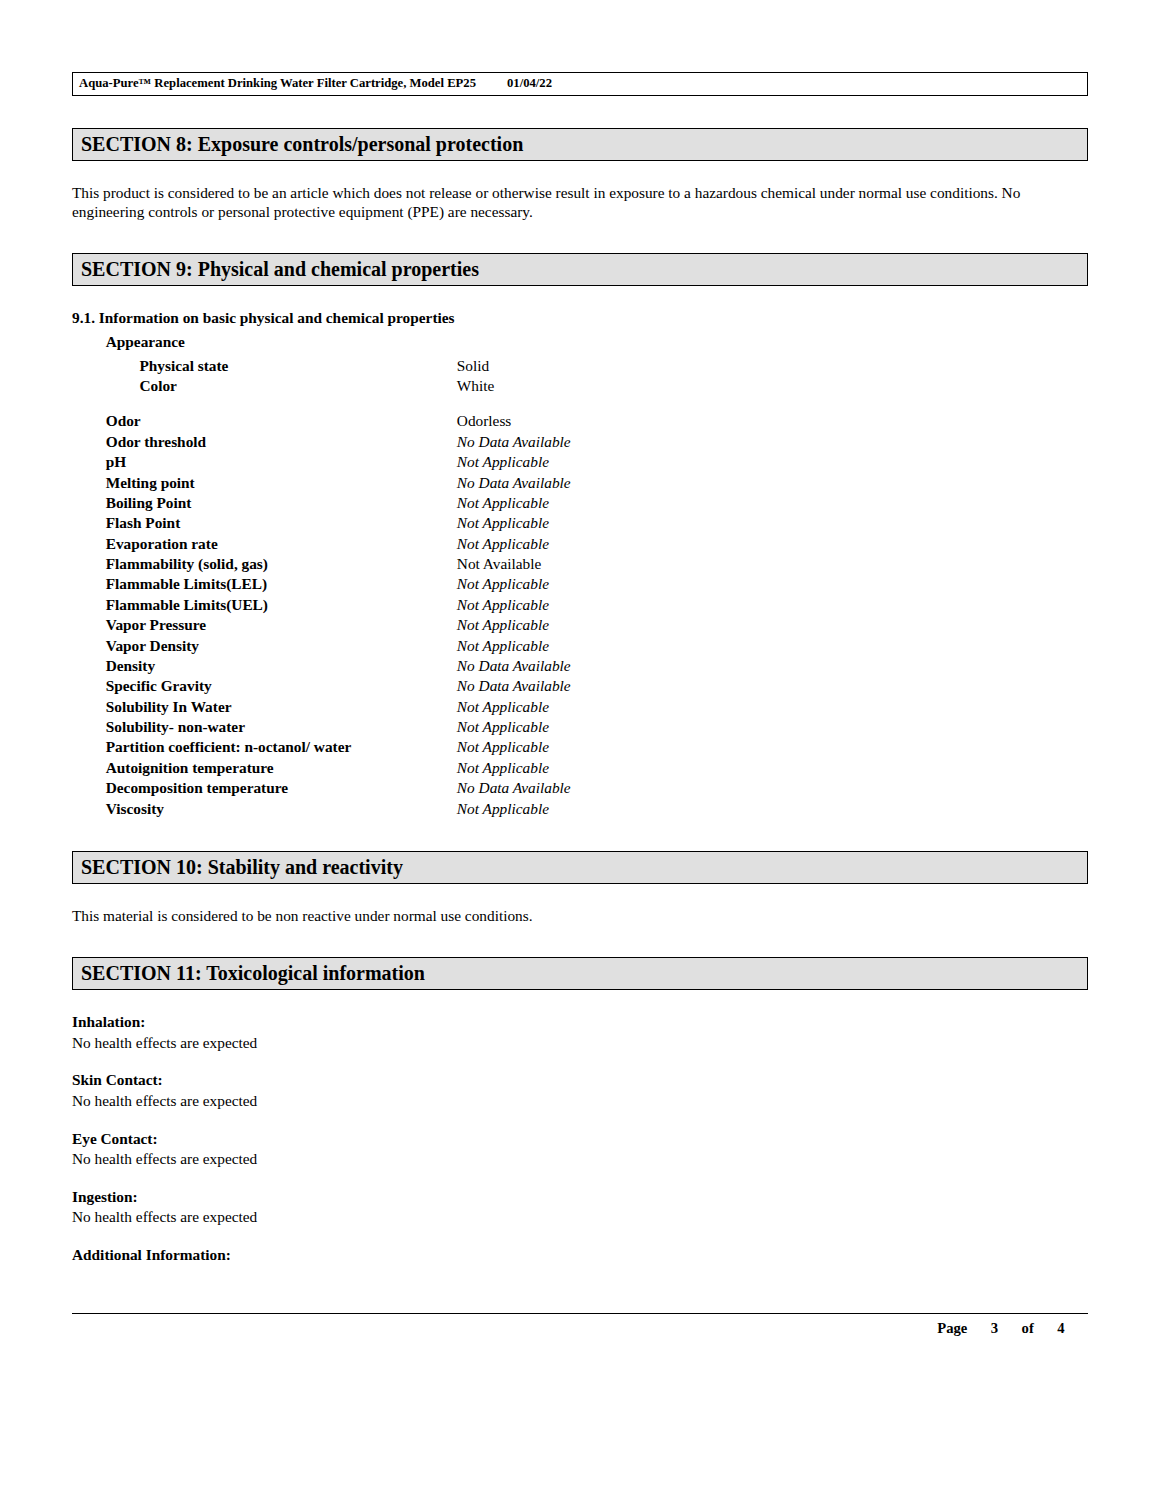Aqua-Pure™ Replacement Drinking Water Filter Cartridge, Model EP25 01/04/22
SECTION 8: Exposure controls/personal protection
This product is considered to be an article which does not release or otherwise result in exposure to a hazardous chemical under normal use conditions. No engineering controls or personal protective equipment (PPE) are necessary.
SECTION 9: Physical and chemical properties
9.1. Information on basic physical and chemical properties
Appearance
| Physical state | Solid |
| Color | White |
| Odor | Odorless |
| Odor threshold | No Data Available |
| pH | Not Applicable |
| Melting point | No Data Available |
| Boiling Point | Not Applicable |
| Flash Point | Not Applicable |
| Evaporation rate | Not Applicable |
| Flammability (solid, gas) | Not Available |
| Flammable Limits(LEL) | Not Applicable |
| Flammable Limits(UEL) | Not Applicable |
| Vapor Pressure | Not Applicable |
| Vapor Density | Not Applicable |
| Density | No Data Available |
| Specific Gravity | No Data Available |
| Solubility In Water | Not Applicable |
| Solubility- non-water | Not Applicable |
| Partition coefficient: n-octanol/ water | Not Applicable |
| Autoignition temperature | Not Applicable |
| Decomposition temperature | No Data Available |
| Viscosity | Not Applicable |
SECTION 10: Stability and reactivity
This material is considered to be non reactive under normal use conditions.
SECTION 11: Toxicological information
Inhalation:
No health effects are expected
Skin Contact:
No health effects are expected
Eye Contact:
No health effects are expected
Ingestion:
No health effects are expected
Additional Information:
Page3of4